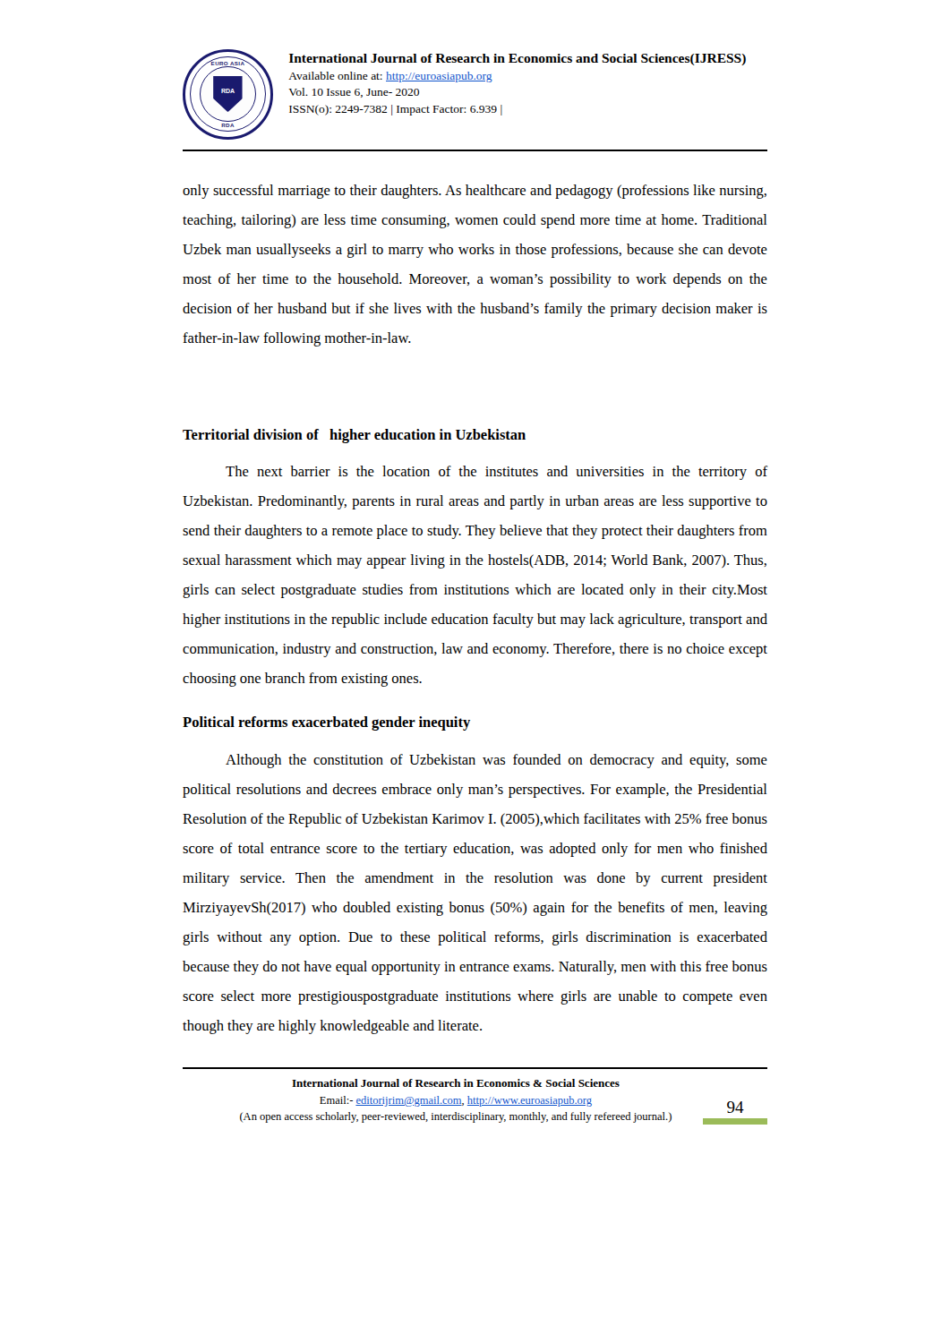EURO ASIA
RDA
RDA
International Journal of Research in Economics and Social Sciences(IJRESS)
Available online at: http://euroasiapub.org
Vol. 10 Issue 6, June- 2020
ISSN(o): 2249-7382 | Impact Factor: 6.939 |
only successful marriage to their daughters. As healthcare and pedagogy (professions like nursing, teaching, tailoring) are less time consuming, women could spend more time at home. Traditional Uzbek man usuallyseeks a girl to marry who works in those professions, because she can devote most of her time to the household. Moreover, a woman’s possibility to work depends on the decision of her husband but if she lives with the husband’s family the primary decision maker is father-in-law following mother-in-law.
Territorial division of higher education in Uzbekistan
The next barrier is the location of the institutes and universities in the territory of Uzbekistan. Predominantly, parents in rural areas and partly in urban areas are less supportive to send their daughters to a remote place to study. They believe that they protect their daughters from sexual harassment which may appear living in the hostels(ADB, 2014; World Bank, 2007). Thus, girls can select postgraduate studies from institutions which are located only in their city.Most higher institutions in the republic include education faculty but may lack agriculture, transport and communication, industry and construction, law and economy. Therefore, there is no choice except choosing one branch from existing ones.
Political reforms exacerbated gender inequity
Although the constitution of Uzbekistan was founded on democracy and equity, some political resolutions and decrees embrace only man’s perspectives. For example, the Presidential Resolution of the Republic of Uzbekistan Karimov I. (2005),which facilitates with 25% free bonus score of total entrance score to the tertiary education, was adopted only for men who finished military service. Then the amendment in the resolution was done by current president MirziyayevSh(2017) who doubled existing bonus (50%) again for the benefits of men, leaving girls without any option. Due to these political reforms, girls discrimination is exacerbated because they do not have equal opportunity in entrance exams. Naturally, men with this free bonus score select more prestigiouspostgraduate institutions where girls are unable to compete even though they are highly knowledgeable and literate.
International Journal of Research in Economics & Social Sciences
Email:- editorijrim@gmail.com, http://www.euroasiapub.org
(An open access scholarly, peer-reviewed, interdisciplinary, monthly, and fully refereed journal.)
94